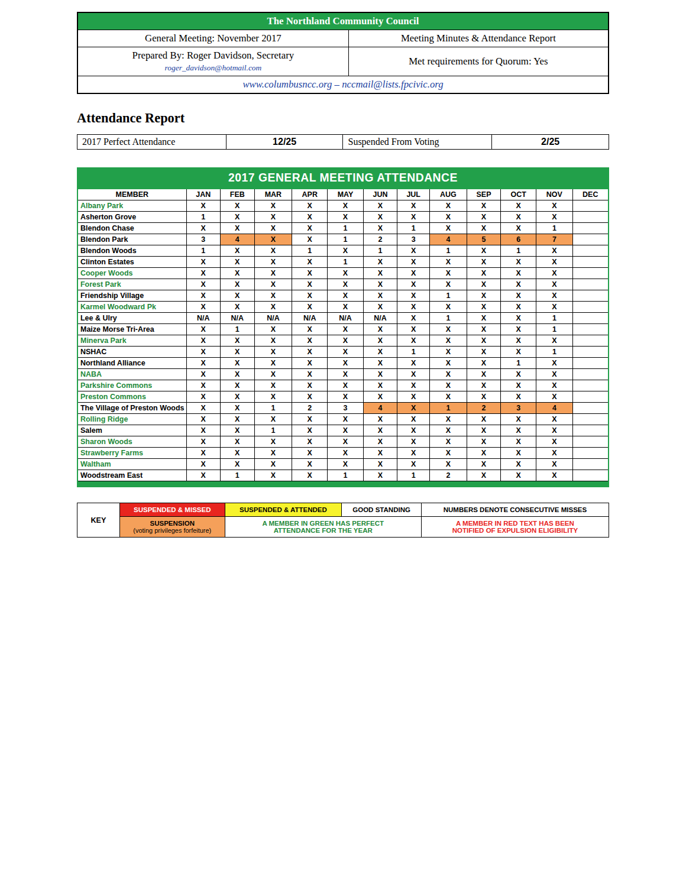| The Northland Community Council |
| General Meeting: November 2017 | Meeting Minutes & Attendance Report |
| Prepared By: Roger Davidson, Secretary roger_davidson@hotmail.com | Met requirements for Quorum: Yes |
| www.columbusncc.org – nccmail@lists.fpcivic.org |
Attendance Report
| 2017 Perfect Attendance | 12/25 | Suspended From Voting | 2/25 |
2017 GENERAL MEETING ATTENDANCE
| MEMBER | JAN | FEB | MAR | APR | MAY | JUN | JUL | AUG | SEP | OCT | NOV | DEC |
| --- | --- | --- | --- | --- | --- | --- | --- | --- | --- | --- | --- | --- |
| Albany Park | X | X | X | X | X | X | X | X | X | X | X | |
| Asherton Grove | 1 | X | X | X | X | X | X | X | X | X | X | |
| Blendon Chase | X | X | X | X | 1 | X | 1 | X | X | X | 1 | |
| Blendon Park | 3 | 4 | X | X | 1 | 2 | 3 | 4 | 5 | 6 | 7 | |
| Blendon Woods | 1 | X | X | 1 | X | 1 | X | 1 | X | 1 | X | |
| Clinton Estates | X | X | X | X | 1 | X | X | X | X | X | X | |
| Cooper Woods | X | X | X | X | X | X | X | X | X | X | X | |
| Forest Park | X | X | X | X | X | X | X | X | X | X | X | |
| Friendship Village | X | X | X | X | X | X | X | 1 | X | X | X | |
| Karmel Woodward Pk | X | X | X | X | X | X | X | X | X | X | X | |
| Lee & Ulry | N/A | N/A | N/A | N/A | N/A | N/A | X | 1 | X | X | 1 | |
| Maize Morse Tri-Area | X | 1 | X | X | X | X | X | X | X | X | 1 | |
| Minerva Park | X | X | X | X | X | X | X | X | X | X | X | |
| NSHAC | X | X | X | X | X | X | 1 | X | X | X | 1 | |
| Northland Alliance | X | X | X | X | X | X | X | X | X | 1 | X | |
| NABA | X | X | X | X | X | X | X | X | X | X | X | |
| Parkshire Commons | X | X | X | X | X | X | X | X | X | X | X | |
| Preston Commons | X | X | X | X | X | X | X | X | X | X | X | |
| The Village of Preston Woods | X | X | 1 | 2 | 3 | 4 | X | 1 | 2 | 3 | 4 | |
| Rolling Ridge | X | X | X | X | X | X | X | X | X | X | X | |
| Salem | X | X | 1 | X | X | X | X | X | X | X | X | |
| Sharon Woods | X | X | X | X | X | X | X | X | X | X | X | |
| Strawberry Farms | X | X | X | X | X | X | X | X | X | X | X | |
| Waltham | X | X | X | X | X | X | X | X | X | X | X | |
| Woodstream East | X | 1 | X | X | 1 | X | 1 | 2 | X | X | X | |
| KEY | SUSPENDED & MISSED | SUSPENDED & ATTENDED | GOOD STANDING | NUMBERS DENOTE CONSECUTIVE MISSES |
| SUSPENSION (voting privileges forfeiture) | A MEMBER IN GREEN HAS PERFECT ATTENDANCE FOR THE YEAR | A MEMBER IN RED TEXT HAS BEEN NOTIFIED OF EXPULSION ELIGIBILITY |